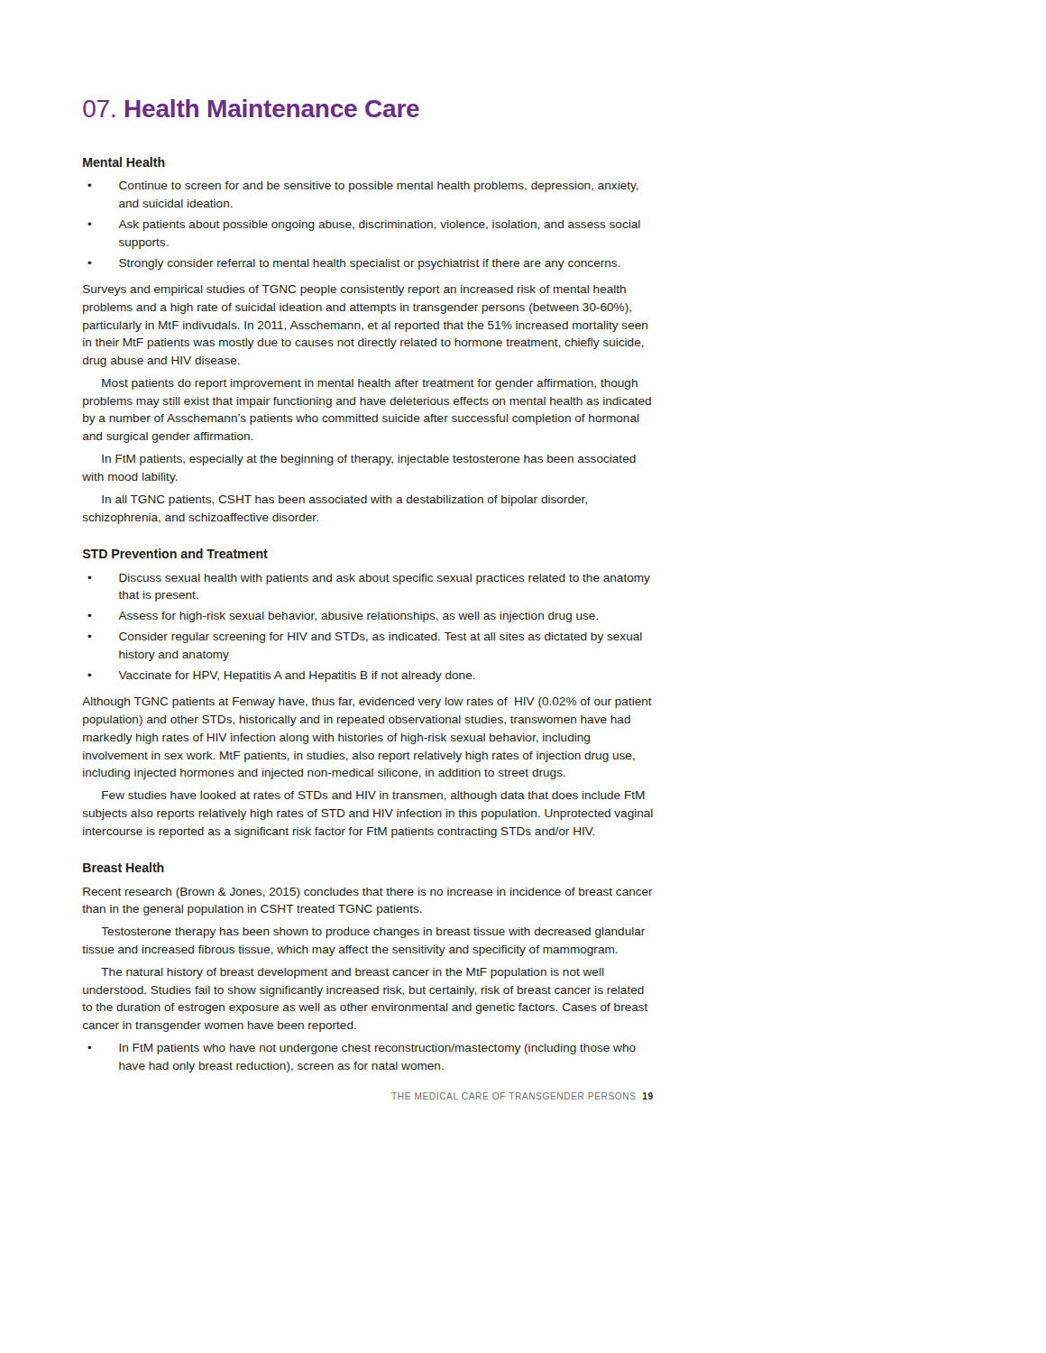07. Health Maintenance Care
Mental Health
Continue to screen for and be sensitive to possible mental health problems, depression, anxiety, and suicidal ideation.
Ask patients about possible ongoing abuse, discrimination, violence, isolation, and assess social supports.
Strongly consider referral to mental health specialist or psychiatrist if there are any concerns.
Surveys and empirical studies of TGNC people consistently report an increased risk of mental health problems and a high rate of suicidal ideation and attempts in transgender persons (between 30-60%), particularly in MtF indivudals. In 2011, Asschemann, et al reported that the 51% increased mortality seen in their MtF patients was mostly due to causes not directly related to hormone treatment, chiefly suicide, drug abuse and HIV disease.
Most patients do report improvement in mental health after treatment for gender affirmation, though problems may still exist that impair functioning and have deleterious effects on mental health as indicated by a number of Asschemann’s patients who committed suicide after successful completion of hormonal and surgical gender affirmation.
In FtM patients, especially at the beginning of therapy, injectable testosterone has been associated with mood lability.
In all TGNC patients, CSHT has been associated with a destabilization of bipolar disorder, schizophrenia, and schizoaffective disorder.
STD Prevention and Treatment
Discuss sexual health with patients and ask about specific sexual practices related to the anatomy that is present.
Assess for high-risk sexual behavior, abusive relationships, as well as injection drug use.
Consider regular screening for HIV and STDs, as indicated. Test at all sites as dictated by sexual history and anatomy
Vaccinate for HPV, Hepatitis A and Hepatitis B if not already done.
Although TGNC patients at Fenway have, thus far, evidenced very low rates of HIV (0.02% of our patient population) and other STDs, historically and in repeated observational studies, transwomen have had markedly high rates of HIV infection along with histories of high-risk sexual behavior, including involvement in sex work. MtF patients, in studies, also report relatively high rates of injection drug use, including injected hormones and injected non-medical silicone, in addition to street drugs.
Few studies have looked at rates of STDs and HIV in transmen, although data that does include FtM subjects also reports relatively high rates of STD and HIV infection in this population. Unprotected vaginal intercourse is reported as a significant risk factor for FtM patients contracting STDs and/or HIV.
Breast Health
Recent research (Brown & Jones, 2015) concludes that there is no increase in incidence of breast cancer than in the general population in CSHT treated TGNC patients.
Testosterone therapy has been shown to produce changes in breast tissue with decreased glandular tissue and increased fibrous tissue, which may affect the sensitivity and specificity of mammogram.
The natural history of breast development and breast cancer in the MtF population is not well understood. Studies fail to show significantly increased risk, but certainly, risk of breast cancer is related to the duration of estrogen exposure as well as other environmental and genetic factors. Cases of breast cancer in transgender women have been reported.
In FtM patients who have not undergone chest reconstruction/mastectomy (including those who have had only breast reduction), screen as for natal women.
THE MEDICAL CARE OF TRANSGENDER PERSONS 19